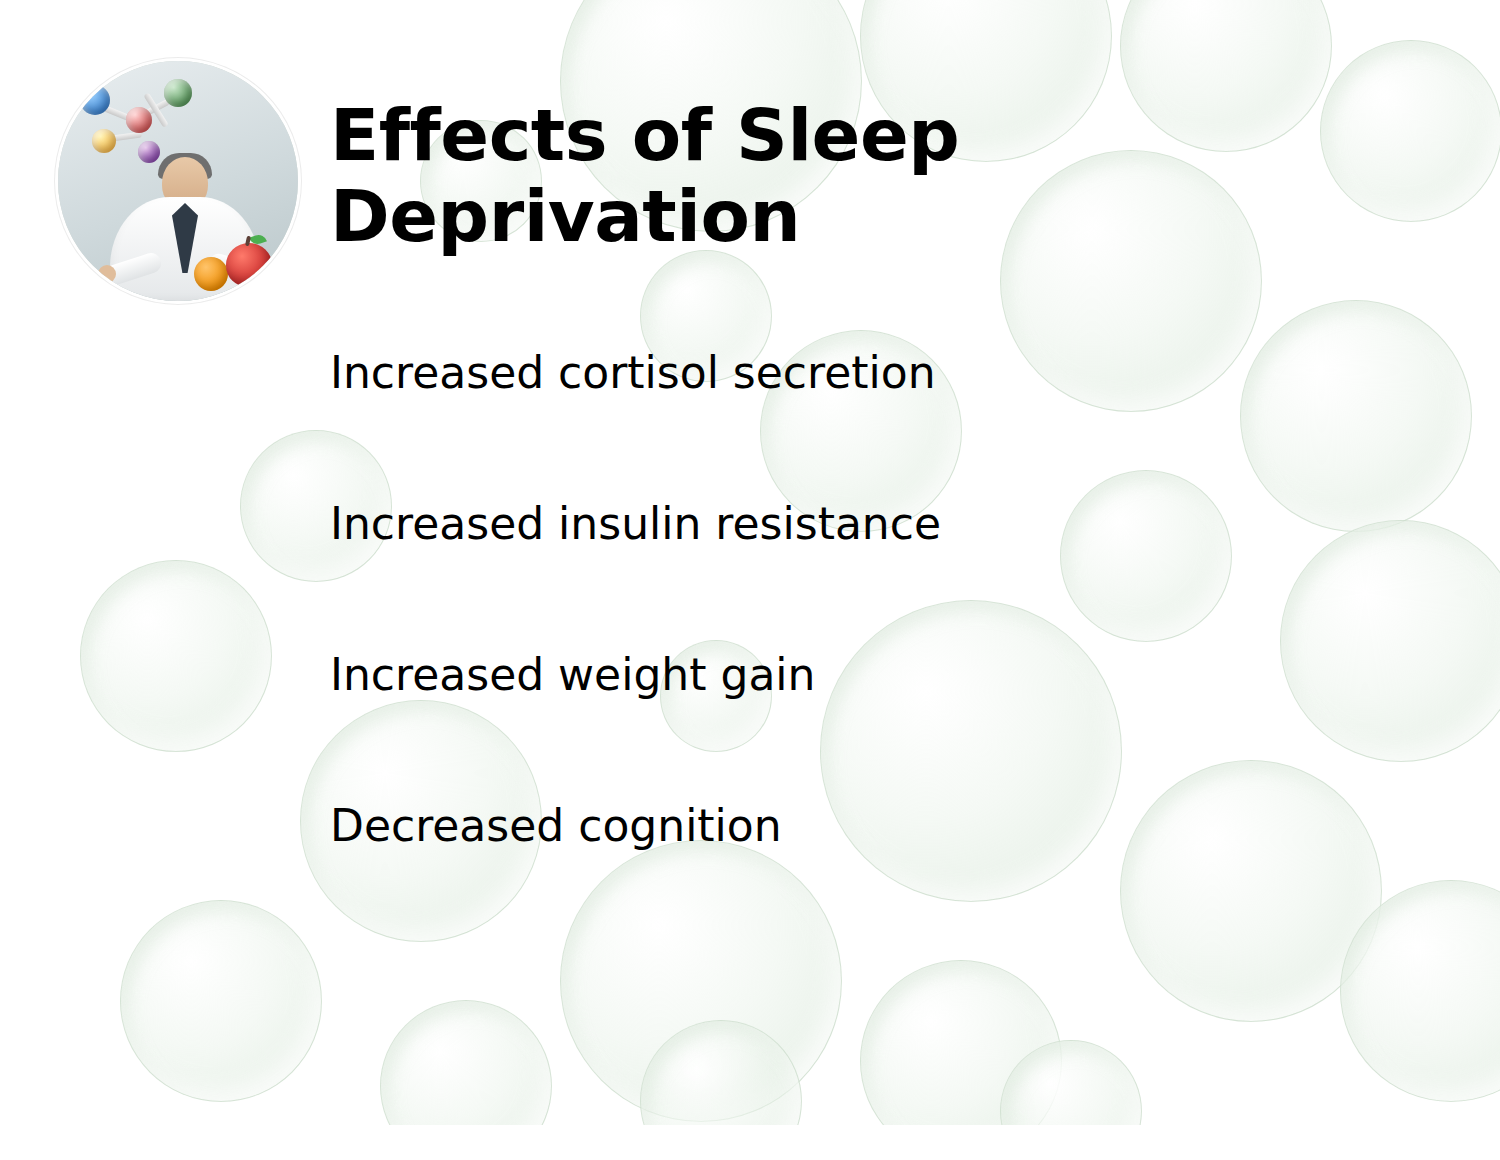Effects of Sleep Deprivation
Increased cortisol secretion
Increased insulin resistance
Increased weight gain
Decreased cognition